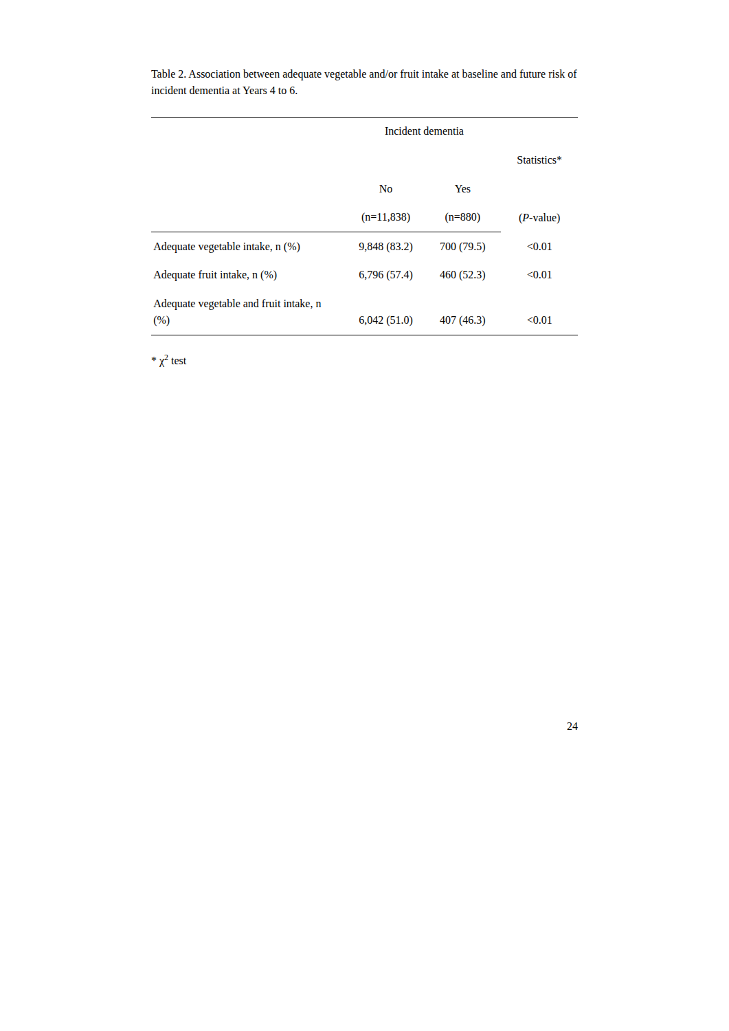Table 2. Association between adequate vegetable and/or fruit intake at baseline and future risk of incident dementia at Years 4 to 6.
| | Incident dementia | |
| | | | Statistics* |
| | No | Yes | ( P -value) |
| | (n=11,838) | (n=880) |
| Adequate vegetable intake, n (%) | 9,848 (83.2) | 700 (79.5) | <0.01 |
| Adequate fruit intake, n (%) | 6,796 (57.4) | 460 (52.3) | <0.01 |
| Adequate vegetable and fruit intake, n (%) | 6,042 (51.0) | 407 (46.3) | <0.01 |
* χ2 test
24